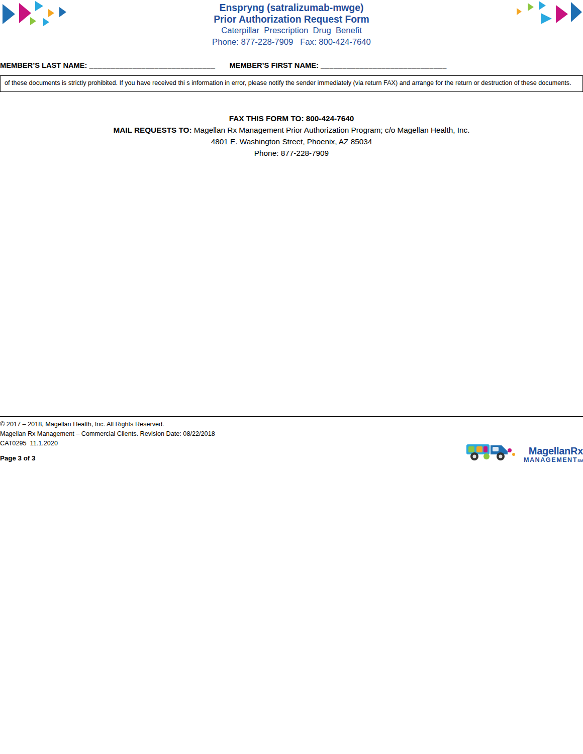Enspryng (satralizumab-mwge)
Prior Authorization Request Form
Caterpillar Prescription Drug Benefit
Phone: 877-228-7909 Fax: 800-424-7640
MEMBER’S LAST NAME: _____________________________
MEMBER’S FIRST NAME: _____________________________
of these documents is strictly prohibited. If you have received thi s information in error, please notify the sender immediately (via return FAX) and arrange for the return or destruction of these documents.
FAX THIS FORM TO: 800-424-7640
MAIL REQUESTS TO: Magellan Rx Management Prior Authorization Program; c/o Magellan Health, Inc.
4801 E. Washington Street, Phoenix, AZ 85034
Phone: 877-228-7909
© 2017 – 2018, Magellan Health, Inc. All Rights Reserved.
Magellan Rx Management – Commercial Clients. Revision Date: 08/22/2018
CAT0295 11.1.2020
Page 3 of 3
MagellanRx
MANAGEMENTSM